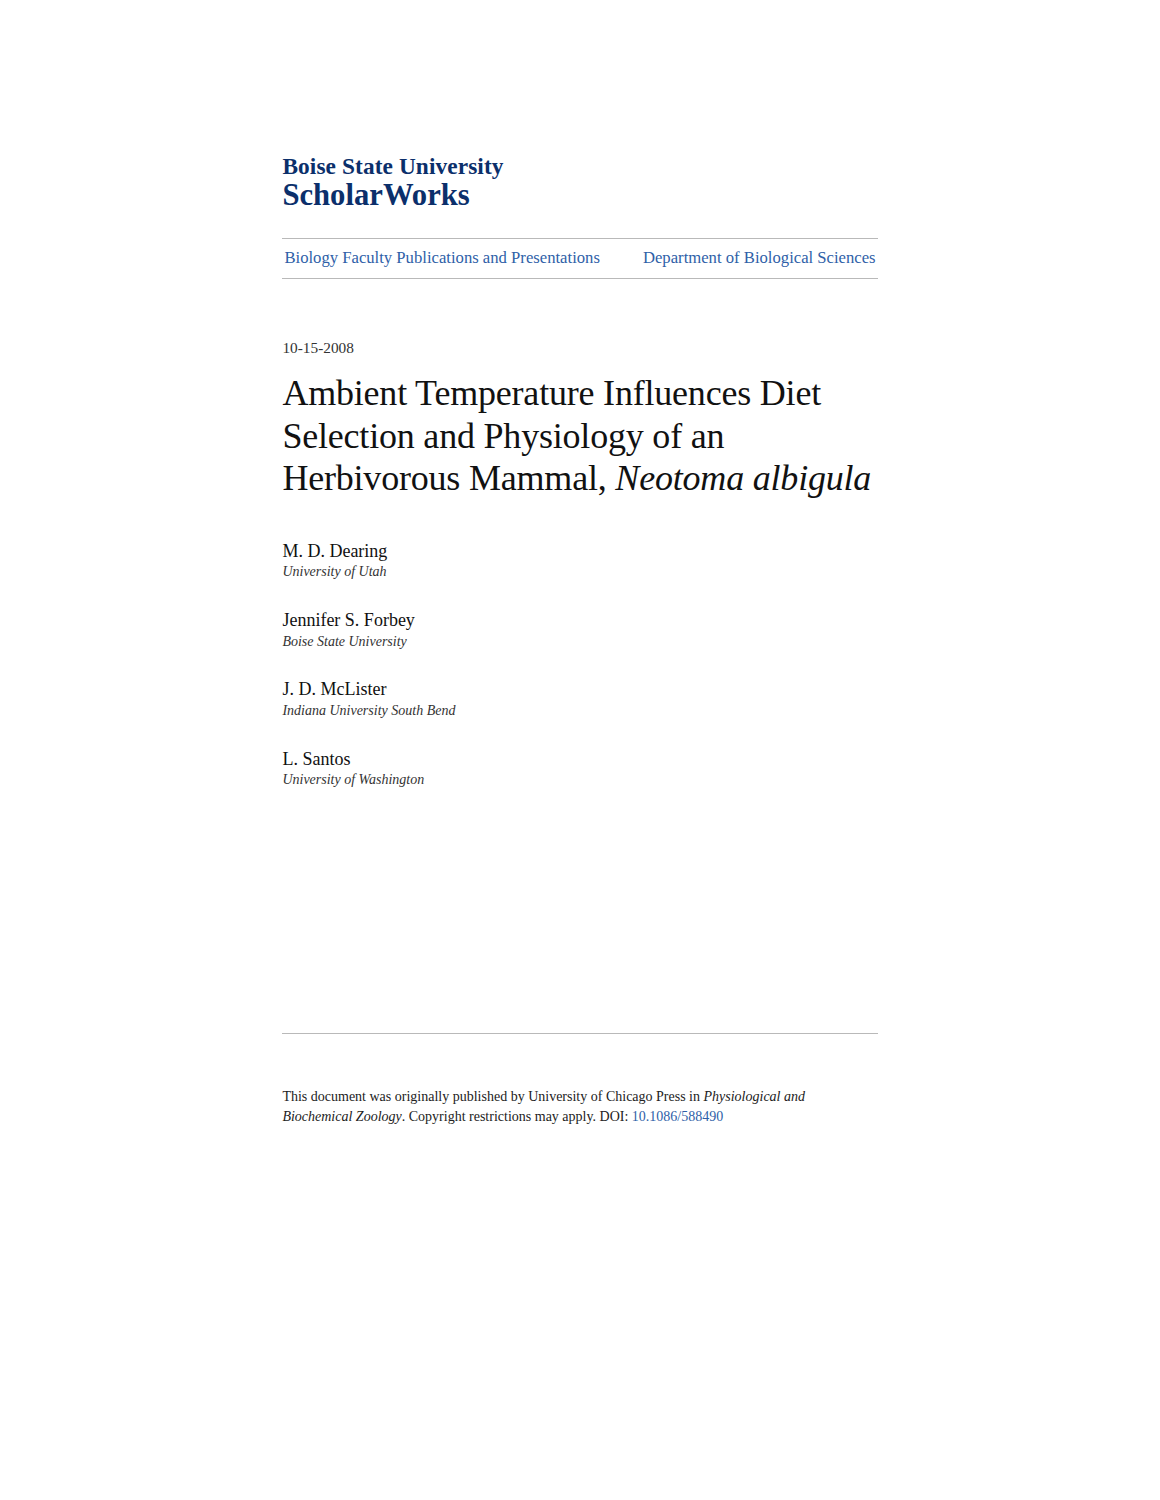Boise State University
ScholarWorks
Biology Faculty Publications and Presentations Department of Biological Sciences
10-15-2008
Ambient Temperature Influences Diet Selection and Physiology of an Herbivorous Mammal, Neotoma albigula
M. D. Dearing
University of Utah
Jennifer S. Forbey
Boise State University
J. D. McLister
Indiana University South Bend
L. Santos
University of Washington
This document was originally published by University of Chicago Press in Physiological and Biochemical Zoology. Copyright restrictions may apply. DOI: 10.1086/588490